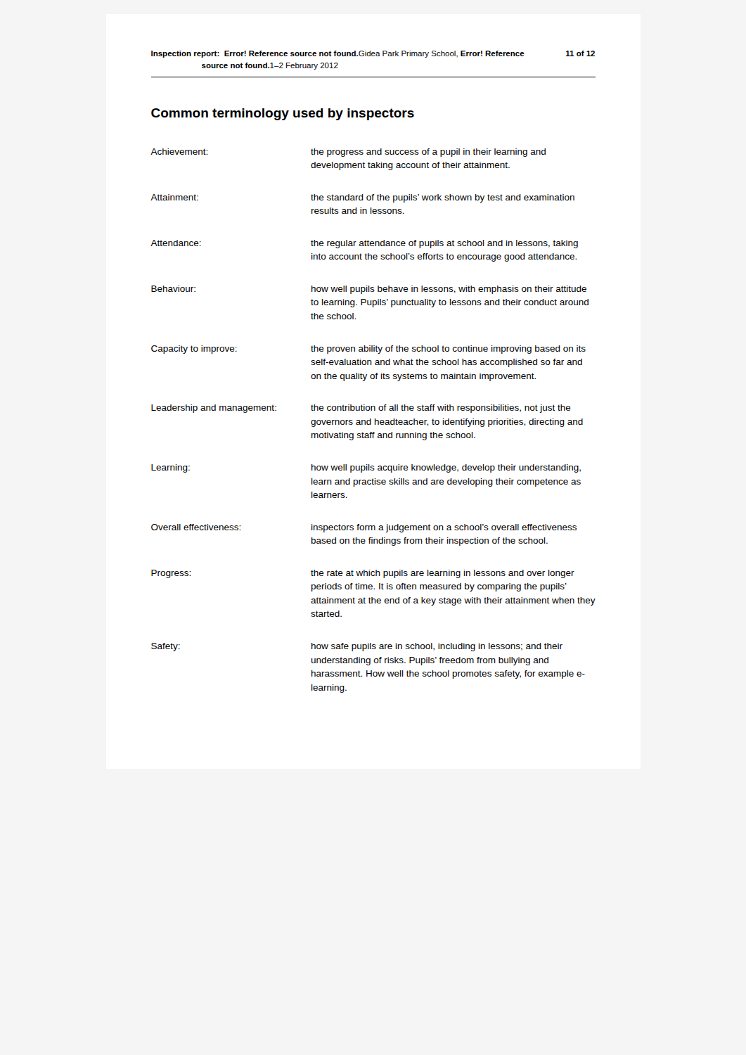Inspection report: Error! Reference source not found. Gidea Park Primary School, Error! Reference source not found. 1–2 February 2012
11 of 12
Common terminology used by inspectors
| Achievement: | the progress and success of a pupil in their learning and development taking account of their attainment. |
| Attainment: | the standard of the pupils’ work shown by test and examination results and in lessons. |
| Attendance: | the regular attendance of pupils at school and in lessons, taking into account the school’s efforts to encourage good attendance. |
| Behaviour: | how well pupils behave in lessons, with emphasis on their attitude to learning. Pupils’ punctuality to lessons and their conduct around the school. |
| Capacity to improve: | the proven ability of the school to continue improving based on its self-evaluation and what the school has accomplished so far and on the quality of its systems to maintain improvement. |
| Leadership and management: | the contribution of all the staff with responsibilities, not just the governors and headteacher, to identifying priorities, directing and motivating staff and running the school. |
| Learning: | how well pupils acquire knowledge, develop their understanding, learn and practise skills and are developing their competence as learners. |
| Overall effectiveness: | inspectors form a judgement on a school’s overall effectiveness based on the findings from their inspection of the school. |
| Progress: | the rate at which pupils are learning in lessons and over longer periods of time. It is often measured by comparing the pupils’ attainment at the end of a key stage with their attainment when they started. |
| Safety: | how safe pupils are in school, including in lessons; and their understanding of risks. Pupils’ freedom from bullying and harassment. How well the school promotes safety, for example e-learning. |